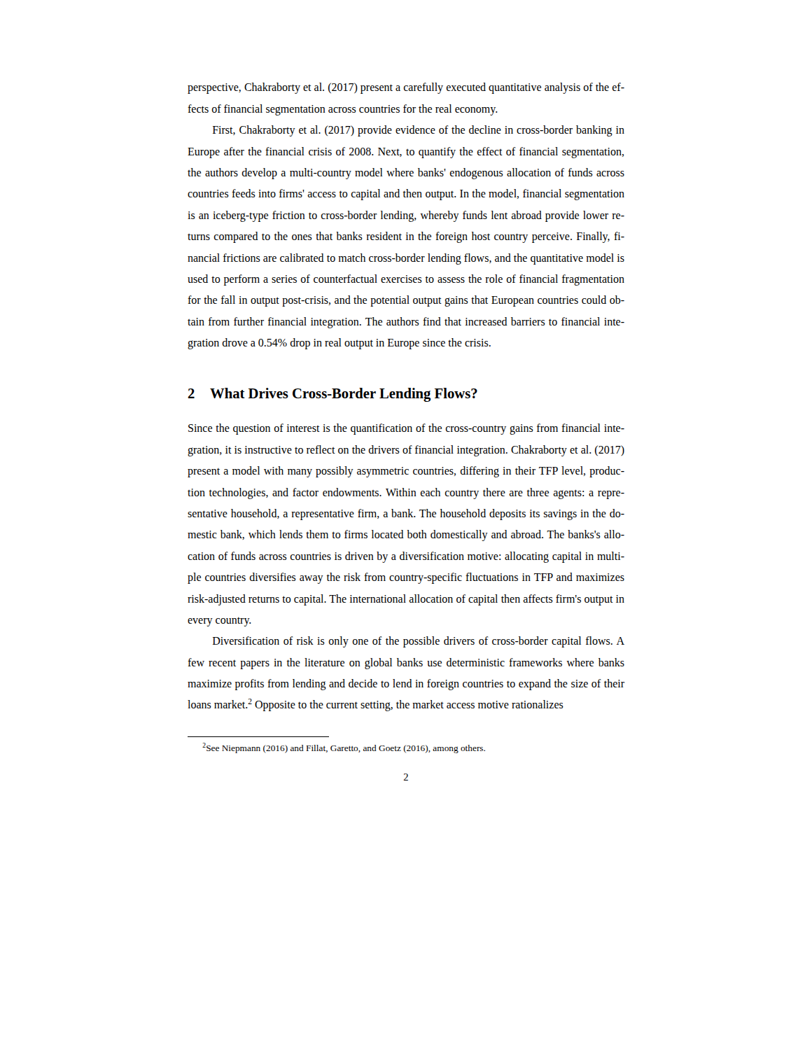perspective, Chakraborty et al. (2017) present a carefully executed quantitative analysis of the effects of financial segmentation across countries for the real economy.
First, Chakraborty et al. (2017) provide evidence of the decline in cross-border banking in Europe after the financial crisis of 2008. Next, to quantify the effect of financial segmentation, the authors develop a multi-country model where banks' endogenous allocation of funds across countries feeds into firms' access to capital and then output. In the model, financial segmentation is an iceberg-type friction to cross-border lending, whereby funds lent abroad provide lower returns compared to the ones that banks resident in the foreign host country perceive. Finally, financial frictions are calibrated to match cross-border lending flows, and the quantitative model is used to perform a series of counterfactual exercises to assess the role of financial fragmentation for the fall in output post-crisis, and the potential output gains that European countries could obtain from further financial integration. The authors find that increased barriers to financial integration drove a 0.54% drop in real output in Europe since the crisis.
2 What Drives Cross-Border Lending Flows?
Since the question of interest is the quantification of the cross-country gains from financial integration, it is instructive to reflect on the drivers of financial integration. Chakraborty et al. (2017) present a model with many possibly asymmetric countries, differing in their TFP level, production technologies, and factor endowments. Within each country there are three agents: a representative household, a representative firm, a bank. The household deposits its savings in the domestic bank, which lends them to firms located both domestically and abroad. The banks's allocation of funds across countries is driven by a diversification motive: allocating capital in multiple countries diversifies away the risk from country-specific fluctuations in TFP and maximizes risk-adjusted returns to capital. The international allocation of capital then affects firm's output in every country.
Diversification of risk is only one of the possible drivers of cross-border capital flows. A few recent papers in the literature on global banks use deterministic frameworks where banks maximize profits from lending and decide to lend in foreign countries to expand the size of their loans market.2 Opposite to the current setting, the market access motive rationalizes
2See Niepmann (2016) and Fillat, Garetto, and Goetz (2016), among others.
2